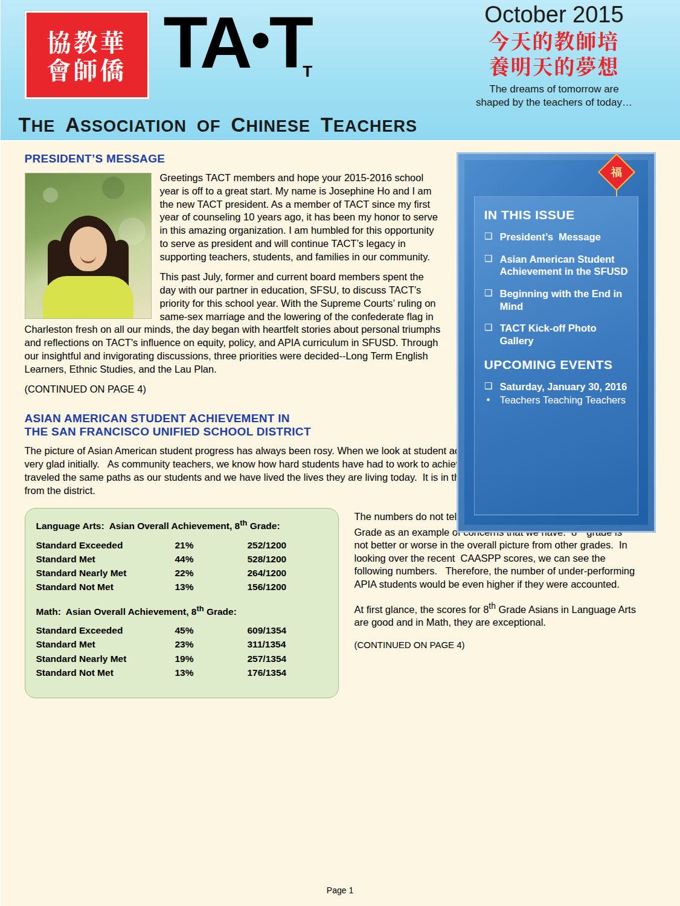協教華
會師僑
TA●T
THE ASSOCIATION OF CHINESE TEACHERS
October 2015
今天的教師培
養明天的夢想
The dreams of tomorrow are
shaped by the teachers of today…
福
IN THIS ISSUE
President’s Message
Asian American Student Achievement in the SFUSD
Beginning with the End in Mind
TACT Kick-off Photo Gallery
UPCOMING EVENTS
Saturday, January 30, 2016
Teachers Teaching Teachers
PRESIDENT’S MESSAGE
Greetings TACT members and hope your 2015-2016 school year is off to a great start. My name is Josephine Ho and I am the new TACT president. As a member of TACT since my first year of counseling 10 years ago, it has been my honor to serve in this amazing organization. I am humbled for this opportunity to serve as president and will continue TACT’s legacy in supporting teachers, students, and families in our community.
This past July, former and current board members spent the day with our partner in education, SFSU, to discuss TACT’s priority for this school year. With the Supreme Courts’ ruling on same-sex marriage and the lowering of the confederate flag in Charleston fresh on all our minds, the day began with heartfelt stories about personal triumphs and reflections on TACT's influence on equity, policy, and APIA curriculum in SFUSD. Through our insightful and invigorating discussions, three priorities were decided--Long Term English Learners, Ethnic Studies, and the Lau Plan.
(CONTINUED ON PAGE 4)
ASIAN AMERICAN STUDENT ACHIEVEMENT IN
THE SAN FRANCISCO UNIFIED SCHOOL DISTRICT
The picture of Asian American student progress has always been rosy. When we look at student achievement, we see numbers that make us very glad initially. As community teachers, we know how hard students have had to work to achieve success in school. Many of us have traveled the same paths as our students and we have lived the lives they are living today. It is in this spirit that we would like to ask for help from the district.
Language Arts: Asian Overall Achievement, 8th Grade:
| Standard Exceeded | 21% | 252/1200 |
| Standard Met | 44% | 528/1200 |
| Standard Nearly Met | 22% | 264/1200 |
| Standard Not Met | 13% | 156/1200 |
Math: Asian Overall Achievement, 8th Grade:
| Standard Exceeded | 45% | 609/1354 |
| Standard Met | 23% | 311/1354 |
| Standard Nearly Met | 19% | 257/1354 |
| Standard Not Met | 13% | 176/1354 |
The numbers do not tell the entire story. We have chosen 8th Grade as an example of concerns that we have. 8th grade is not better or worse in the overall picture from other grades. In looking over the recent CAASPP scores, we can see the following numbers. Therefore, the number of under-performing APIA students would be even higher if they were accounted.
At first glance, the scores for 8th Grade Asians in Language Arts are good and in Math, they are exceptional.
(CONTINUED ON PAGE 4)
Page 1